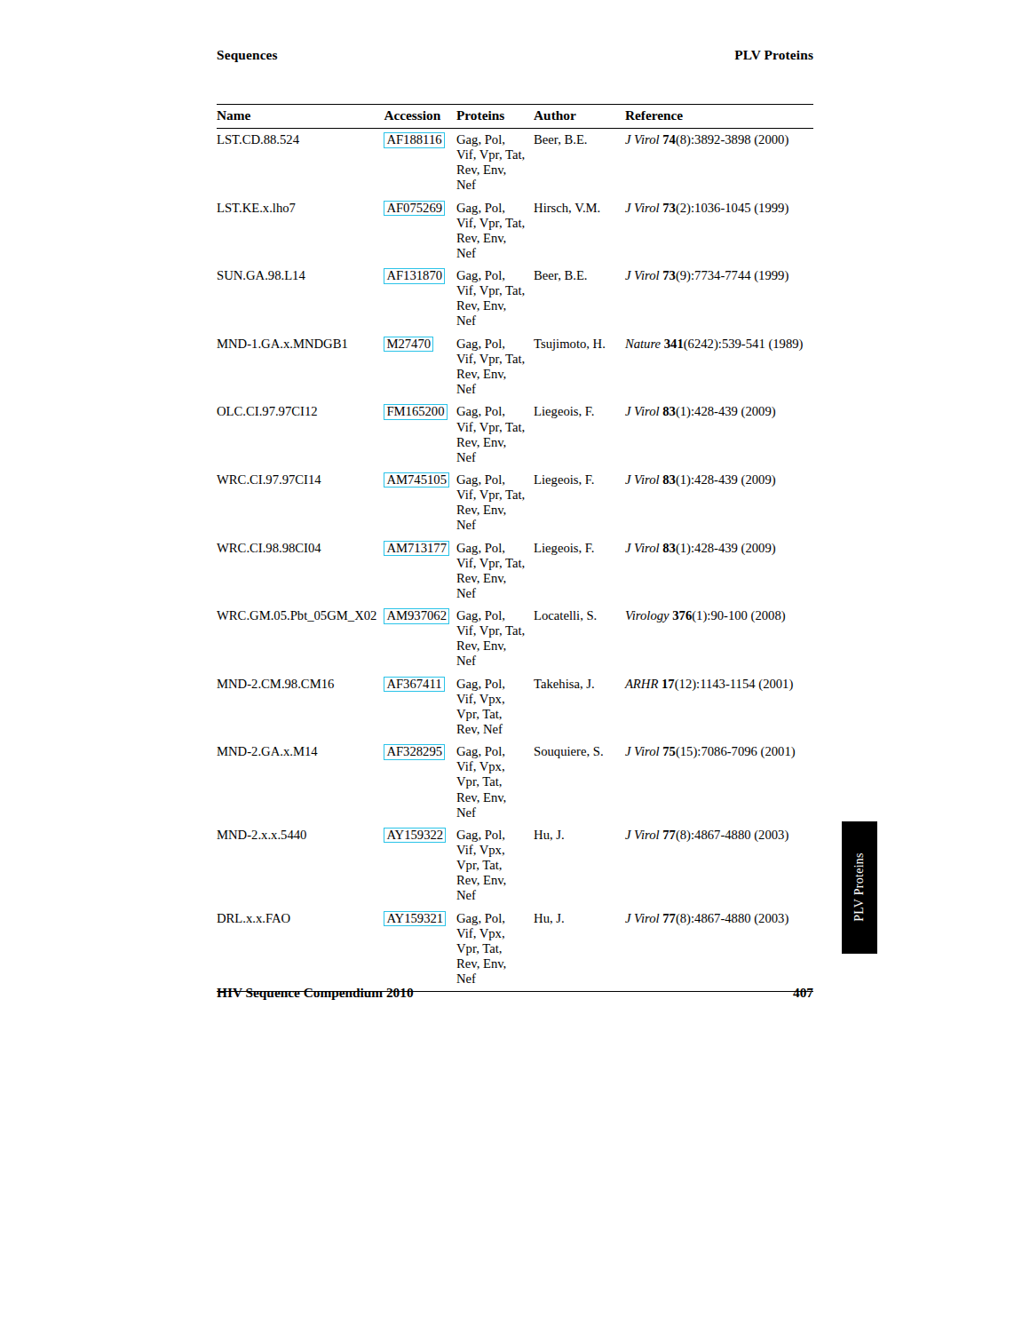Sequences
PLV Proteins
| Name | Accession | Proteins | Author | Reference |
| --- | --- | --- | --- | --- |
| LST.CD.88.524 | AF188116 | Gag, Pol, Vif, Vpr, Tat, Rev, Env, Nef | Beer, B.E. | J Virol 74 (8):3892-3898 (2000) |
| LST.KE.x.lho7 | AF075269 | Gag, Pol, Vif, Vpr, Tat, Rev, Env, Nef | Hirsch, V.M. | J Virol 73 (2):1036-1045 (1999) |
| SUN.GA.98.L14 | AF131870 | Gag, Pol, Vif, Vpr, Tat, Rev, Env, Nef | Beer, B.E. | J Virol 73 (9):7734-7744 (1999) |
| MND-1.GA.x.MNDGB1 | M27470 | Gag, Pol, Vif, Vpr, Tat, Rev, Env, Nef | Tsujimoto, H. | Nature 341 (6242):539-541 (1989) |
| OLC.CI.97.97CI12 | FM165200 | Gag, Pol, Vif, Vpr, Tat, Rev, Env, Nef | Liegeois, F. | J Virol 83 (1):428-439 (2009) |
| WRC.CI.97.97CI14 | AM745105 | Gag, Pol, Vif, Vpr, Tat, Rev, Env, Nef | Liegeois, F. | J Virol 83 (1):428-439 (2009) |
| WRC.CI.98.98CI04 | AM713177 | Gag, Pol, Vif, Vpr, Tat, Rev, Env, Nef | Liegeois, F. | J Virol 83 (1):428-439 (2009) |
| WRC.GM.05.Pbt_05GM_X02 | AM937062 | Gag, Pol, Vif, Vpr, Tat, Rev, Env, Nef | Locatelli, S. | Virology 376 (1):90-100 (2008) |
| MND-2.CM.98.CM16 | AF367411 | Gag, Pol, Vif, Vpx, Vpr, Tat, Rev, Nef | Takehisa, J. | ARHR 17 (12):1143-1154 (2001) |
| MND-2.GA.x.M14 | AF328295 | Gag, Pol, Vif, Vpx, Vpr, Tat, Rev, Env, Nef | Souquiere, S. | J Virol 75 (15):7086-7096 (2001) |
| MND-2.x.x.5440 | AY159322 | Gag, Pol, Vif, Vpx, Vpr, Tat, Rev, Env, Nef | Hu, J. | J Virol 77 (8):4867-4880 (2003) |
| DRL.x.x.FAO | AY159321 | Gag, Pol, Vif, Vpx, Vpr, Tat, Rev, Env, Nef | Hu, J. | J Virol 77 (8):4867-4880 (2003) |
PLV Proteins
HIV Sequence Compendium 2010
407